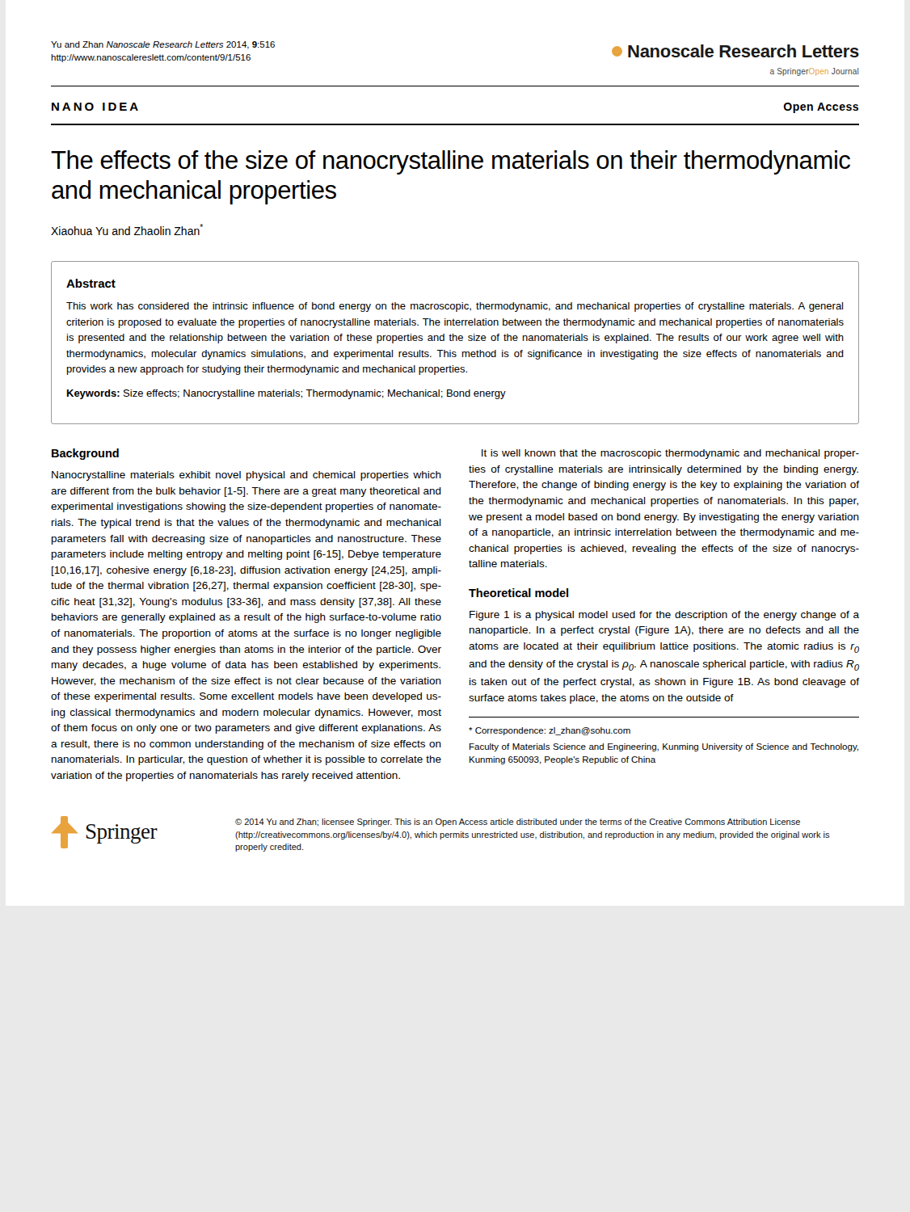Yu and Zhan Nanoscale Research Letters 2014, 9:516
http://www.nanoscalereslett.com/content/9/1/516
Nanoscale Research Letters
a SpringerOpen Journal
NANO IDEA
Open Access
The effects of the size of nanocrystalline materials on their thermodynamic and mechanical properties
Xiaohua Yu and Zhaolin Zhan*
Abstract
This work has considered the intrinsic influence of bond energy on the macroscopic, thermodynamic, and mechanical properties of crystalline materials. A general criterion is proposed to evaluate the properties of nanocrystalline materials. The interrelation between the thermodynamic and mechanical properties of nanomaterials is presented and the relationship between the variation of these properties and the size of the nanomaterials is explained. The results of our work agree well with thermodynamics, molecular dynamics simulations, and experimental results. This method is of significance in investigating the size effects of nanomaterials and provides a new approach for studying their thermodynamic and mechanical properties.
Keywords: Size effects; Nanocrystalline materials; Thermodynamic; Mechanical; Bond energy
Background
Nanocrystalline materials exhibit novel physical and chemical properties which are different from the bulk behavior [1-5]. There are a great many theoretical and experimental investigations showing the size-dependent properties of nanomaterials. The typical trend is that the values of the thermodynamic and mechanical parameters fall with decreasing size of nanoparticles and nanostructure. These parameters include melting entropy and melting point [6-15], Debye temperature [10,16,17], cohesive energy [6,18-23], diffusion activation energy [24,25], amplitude of the thermal vibration [26,27], thermal expansion coefficient [28-30], specific heat [31,32], Young's modulus [33-36], and mass density [37,38]. All these behaviors are generally explained as a result of the high surface-to-volume ratio of nanomaterials. The proportion of atoms at the surface is no longer negligible and they possess higher energies than atoms in the interior of the particle. Over many decades, a huge volume of data has been established by experiments. However, the mechanism of the size effect is not clear because of the variation of these experimental results. Some excellent models have been developed using classical thermodynamics and modern molecular dynamics. However, most of them focus on only one or two parameters and give different explanations. As a result, there is no common understanding of the mechanism of size effects on nanomaterials. In particular, the question of whether it is possible to correlate the variation of the properties of nanomaterials has rarely received attention.
It is well known that the macroscopic thermodynamic and mechanical properties of crystalline materials are intrinsically determined by the binding energy. Therefore, the change of binding energy is the key to explaining the variation of the thermodynamic and mechanical properties of nanomaterials. In this paper, we present a model based on bond energy. By investigating the energy variation of a nanoparticle, an intrinsic interrelation between the thermodynamic and mechanical properties is achieved, revealing the effects of the size of nanocrystalline materials.
Theoretical model
Figure 1 is a physical model used for the description of the energy change of a nanoparticle. In a perfect crystal (Figure 1A), there are no defects and all the atoms are located at their equilibrium lattice positions. The atomic radius is r0 and the density of the crystal is ρ0. A nanoscale spherical particle, with radius R0 is taken out of the perfect crystal, as shown in Figure 1B. As bond cleavage of surface atoms takes place, the atoms on the outside of
* Correspondence: zl_zhan@sohu.com
Faculty of Materials Science and Engineering, Kunming University of Science and Technology, Kunming 650093, People's Republic of China
Springer
© 2014 Yu and Zhan; licensee Springer. This is an Open Access article distributed under the terms of the Creative Commons Attribution License (http://creativecommons.org/licenses/by/4.0), which permits unrestricted use, distribution, and reproduction in any medium, provided the original work is properly credited.